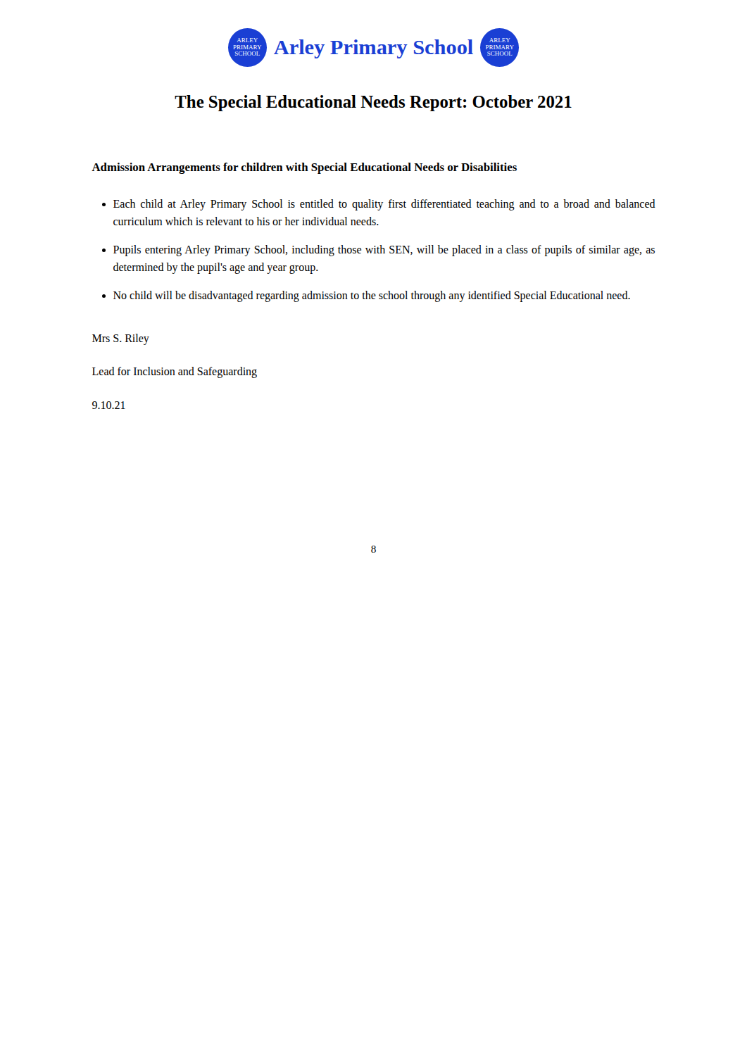ARLEY
PRIMARY
SCHOOL
Arley Primary School
ARLEY
PRIMARY
SCHOOL
The Special Educational Needs Report: October 2021
Admission Arrangements for children with Special Educational Needs or Disabilities
Each child at Arley Primary School is entitled to quality first differentiated teaching and to a broad and balanced curriculum which is relevant to his or her individual needs.
Pupils entering Arley Primary School, including those with SEN, will be placed in a class of pupils of similar age, as determined by the pupil's age and year group.
No child will be disadvantaged regarding admission to the school through any identified Special Educational need.
Mrs S. Riley
Lead for Inclusion and Safeguarding
9.10.21
8